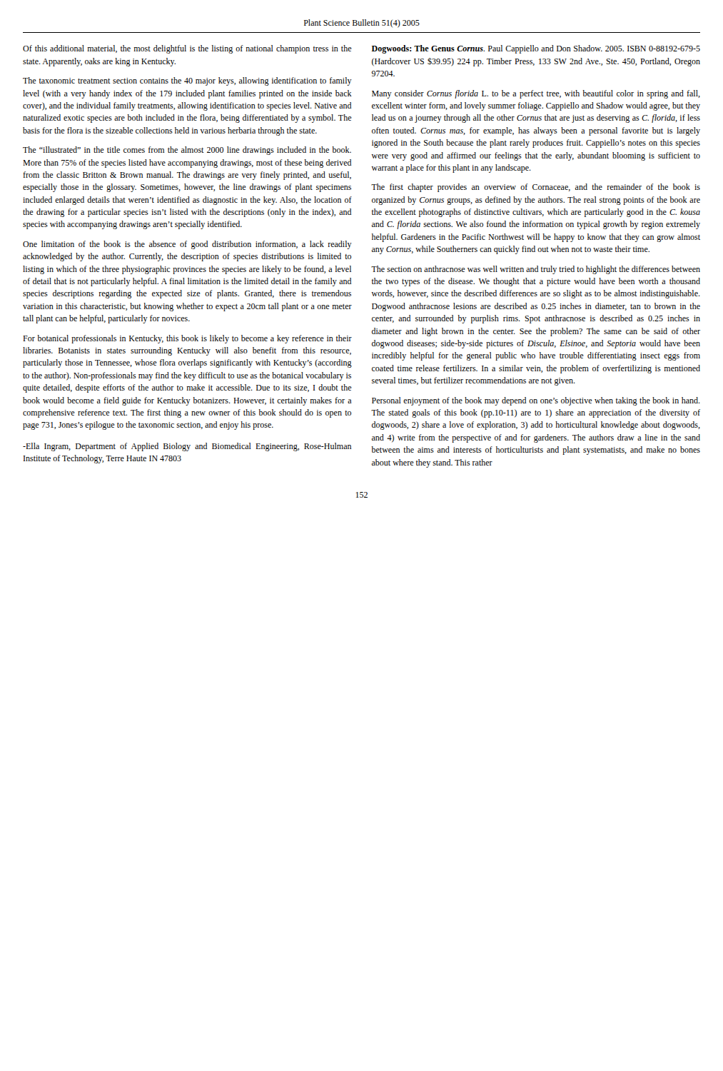Plant Science Bulletin 51(4) 2005
Of this additional material, the most delightful is the listing of national champion tress in the state. Apparently, oaks are king in Kentucky.
The taxonomic treatment section contains the 40 major keys, allowing identification to family level (with a very handy index of the 179 included plant families printed on the inside back cover), and the individual family treatments, allowing identification to species level. Native and naturalized exotic species are both included in the flora, being differentiated by a symbol. The basis for the flora is the sizeable collections held in various herbaria through the state.
The “illustrated” in the title comes from the almost 2000 line drawings included in the book. More than 75% of the species listed have accompanying drawings, most of these being derived from the classic Britton & Brown manual. The drawings are very finely printed, and useful, especially those in the glossary. Sometimes, however, the line drawings of plant specimens included enlarged details that weren’t identified as diagnostic in the key. Also, the location of the drawing for a particular species isn’t listed with the descriptions (only in the index), and species with accompanying drawings aren’t specially identified.
One limitation of the book is the absence of good distribution information, a lack readily acknowledged by the author. Currently, the description of species distributions is limited to listing in which of the three physiographic provinces the species are likely to be found, a level of detail that is not particularly helpful. A final limitation is the limited detail in the family and species descriptions regarding the expected size of plants. Granted, there is tremendous variation in this characteristic, but knowing whether to expect a 20cm tall plant or a one meter tall plant can be helpful, particularly for novices.
For botanical professionals in Kentucky, this book is likely to become a key reference in their libraries. Botanists in states surrounding Kentucky will also benefit from this resource, particularly those in Tennessee, whose flora overlaps significantly with Kentucky’s (according to the author). Non-professionals may find the key difficult to use as the botanical vocabulary is quite detailed, despite efforts of the author to make it accessible. Due to its size, I doubt the book would become a field guide for Kentucky botanizers. However, it certainly makes for a comprehensive reference text. The first thing a new owner of this book should do is open to page 731, Jones’s epilogue to the taxonomic section, and enjoy his prose.
-Ella Ingram, Department of Applied Biology and Biomedical Engineering, Rose-Hulman Institute of Technology, Terre Haute IN 47803
Dogwoods: The Genus Cornus. Paul Cappiello and Don Shadow. 2005. ISBN 0-88192-679-5 (Hardcover US $39.95) 224 pp. Timber Press, 133 SW 2nd Ave., Ste. 450, Portland, Oregon 97204.
Many consider Cornus florida L. to be a perfect tree, with beautiful color in spring and fall, excellent winter form, and lovely summer foliage. Cappiello and Shadow would agree, but they lead us on a journey through all the other Cornus that are just as deserving as C. florida, if less often touted. Cornus mas, for example, has always been a personal favorite but is largely ignored in the South because the plant rarely produces fruit. Cappiello’s notes on this species were very good and affirmed our feelings that the early, abundant blooming is sufficient to warrant a place for this plant in any landscape.
The first chapter provides an overview of Cornaceae, and the remainder of the book is organized by Cornus groups, as defined by the authors. The real strong points of the book are the excellent photographs of distinctive cultivars, which are particularly good in the C. kousa and C. florida sections. We also found the information on typical growth by region extremely helpful. Gardeners in the Pacific Northwest will be happy to know that they can grow almost any Cornus, while Southerners can quickly find out when not to waste their time.
The section on anthracnose was well written and truly tried to highlight the differences between the two types of the disease. We thought that a picture would have been worth a thousand words, however, since the described differences are so slight as to be almost indistinguishable. Dogwood anthracnose lesions are described as 0.25 inches in diameter, tan to brown in the center, and surrounded by purplish rims. Spot anthracnose is described as 0.25 inches in diameter and light brown in the center. See the problem? The same can be said of other dogwood diseases; side-by-side pictures of Discula, Elsinoe, and Septoria would have been incredibly helpful for the general public who have trouble differentiating insect eggs from coated time release fertilizers. In a similar vein, the problem of overfertilizing is mentioned several times, but fertilizer recommendations are not given.
Personal enjoyment of the book may depend on one’s objective when taking the book in hand. The stated goals of this book (pp.10-11) are to 1) share an appreciation of the diversity of dogwoods, 2) share a love of exploration, 3) add to horticultural knowledge about dogwoods, and 4) write from the perspective of and for gardeners. The authors draw a line in the sand between the aims and interests of horticulturists and plant systematists, and make no bones about where they stand. This rather
152